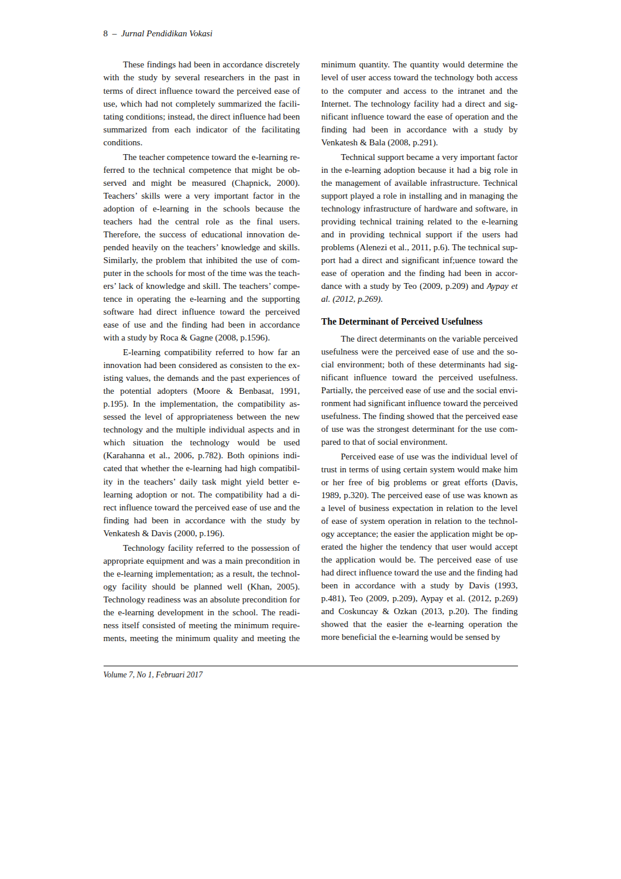8 – Jurnal Pendidikan Vokasi
These findings had been in accordance discretely with the study by several researchers in the past in terms of direct influence toward the perceived ease of use, which had not completely summarized the facilitating conditions; instead, the direct influence had been summarized from each indicator of the facilitating conditions.
The teacher competence toward the e-learning referred to the technical competence that might be observed and might be measured (Chapnick, 2000). Teachers’ skills were a very important factor in the adoption of e-learning in the schools because the teachers had the central role as the final users. Therefore, the success of educational innovation depended heavily on the teachers’ knowledge and skills. Similarly, the problem that inhibited the use of computer in the schools for most of the time was the teachers’ lack of knowledge and skill. The teachers’ competence in operating the e-learning and the supporting software had direct influence toward the perceived ease of use and the finding had been in accordance with a study by Roca & Gagne (2008, p.1596).
E-learning compatibility referred to how far an innovation had been considered as consisten to the existing values, the demands and the past experiences of the potential adopters (Moore & Benbasat, 1991, p.195). In the implementation, the compatibility assessed the level of appropriateness between the new technology and the multiple individual aspects and in which situation the technology would be used (Karahanna et al., 2006, p.782). Both opinions indicated that whether the e-learning had high compatibility in the teachers’ daily task might yield better e-learning adoption or not. The compatibility had a direct influence toward the perceived ease of use and the finding had been in accordance with the study by Venkatesh & Davis (2000, p.196).
Technology facility referred to the possession of appropriate equipment and was a main precondition in the e-learning implementation; as a result, the technology facility should be planned well (Khan, 2005). Technology readiness was an absolute precondition for the e-learning development in the school. The readiness itself consisted of meeting the minimum requirements, meeting the minimum quality and meeting the minimum quantity. The quantity would determine the level of user access toward the technology both access to the computer and access to the intranet and the Internet. The technology facility had a direct and significant influence toward the ease of operation and the finding had been in accordance with a study by Venkatesh & Bala (2008, p.291).
Technical support became a very important factor in the e-learning adoption because it had a big role in the management of available infrastructure. Technical support played a role in installing and in managing the technology infrastructure of hardware and software, in providing technical training related to the e-learning and in providing technical support if the users had problems (Alenezi et al., 2011, p.6). The technical support had a direct and significant inf;uence toward the ease of operation and the finding had been in accordance with a study by Teo (2009, p.209) and Aypay et al. (2012, p.269).
The Determinant of Perceived Usefulness
The direct determinants on the variable perceived usefulness were the perceived ease of use and the social environment; both of these determinants had significant influence toward the perceived usefulness. Partially, the perceived ease of use and the social environment had significant influence toward the perceived usefulness. The finding showed that the perceived ease of use was the strongest determinant for the use compared to that of social environment.
Perceived ease of use was the individual level of trust in terms of using certain system would make him or her free of big problems or great efforts (Davis, 1989, p.320). The perceived ease of use was known as a level of business expectation in relation to the level of ease of system operation in relation to the technology acceptance; the easier the application might be operated the higher the tendency that user would accept the application would be. The perceived ease of use had direct influence toward the use and the finding had been in accordance with a study by Davis (1993, p.481), Teo (2009, p.209), Aypay et al. (2012, p.269) and Coskuncay & Ozkan (2013, p.20). The finding showed that the easier the e-learning operation the more beneficial the e-learning would be sensed by
Volume 7, No 1, Februari 2017